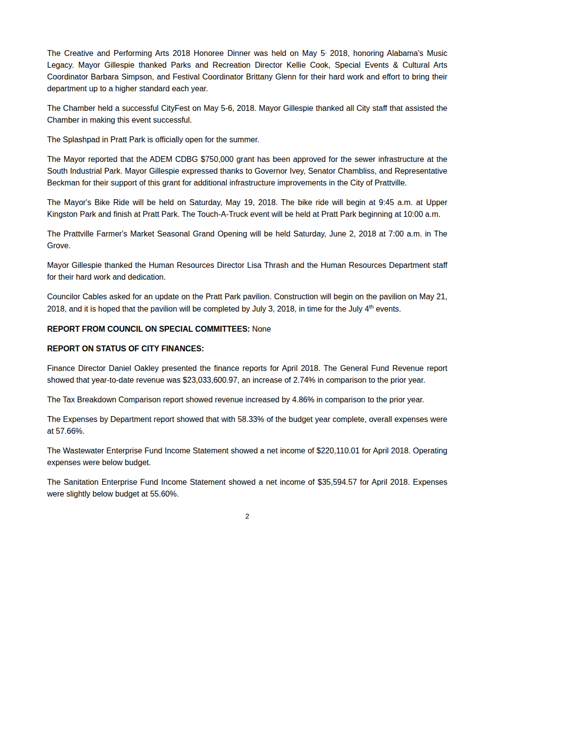The Creative and Performing Arts 2018 Honoree Dinner was held on May 5, 2018, honoring Alabama's Music Legacy. Mayor Gillespie thanked Parks and Recreation Director Kellie Cook, Special Events & Cultural Arts Coordinator Barbara Simpson, and Festival Coordinator Brittany Glenn for their hard work and effort to bring their department up to a higher standard each year.
The Chamber held a successful CityFest on May 5-6, 2018. Mayor Gillespie thanked all City staff that assisted the Chamber in making this event successful.
The Splashpad in Pratt Park is officially open for the summer.
The Mayor reported that the ADEM CDBG $750,000 grant has been approved for the sewer infrastructure at the South Industrial Park. Mayor Gillespie expressed thanks to Governor Ivey, Senator Chambliss, and Representative Beckman for their support of this grant for additional infrastructure improvements in the City of Prattville.
The Mayor's Bike Ride will be held on Saturday, May 19, 2018. The bike ride will begin at 9:45 a.m. at Upper Kingston Park and finish at Pratt Park. The Touch-A-Truck event will be held at Pratt Park beginning at 10:00 a.m.
The Prattville Farmer's Market Seasonal Grand Opening will be held Saturday, June 2, 2018 at 7:00 a.m. in The Grove.
Mayor Gillespie thanked the Human Resources Director Lisa Thrash and the Human Resources Department staff for their hard work and dedication.
Councilor Cables asked for an update on the Pratt Park pavilion. Construction will begin on the pavilion on May 21, 2018, and it is hoped that the pavilion will be completed by July 3, 2018, in time for the July 4th events.
REPORT FROM COUNCIL ON SPECIAL COMMITTEES: None
REPORT ON STATUS OF CITY FINANCES:
Finance Director Daniel Oakley presented the finance reports for April 2018. The General Fund Revenue report showed that year-to-date revenue was $23,033,600.97, an increase of 2.74% in comparison to the prior year.
The Tax Breakdown Comparison report showed revenue increased by 4.86% in comparison to the prior year.
The Expenses by Department report showed that with 58.33% of the budget year complete, overall expenses were at 57.66%.
The Wastewater Enterprise Fund Income Statement showed a net income of $220,110.01 for April 2018. Operating expenses were below budget.
The Sanitation Enterprise Fund Income Statement showed a net income of $35,594.57 for April 2018. Expenses were slightly below budget at 55.60%.
2